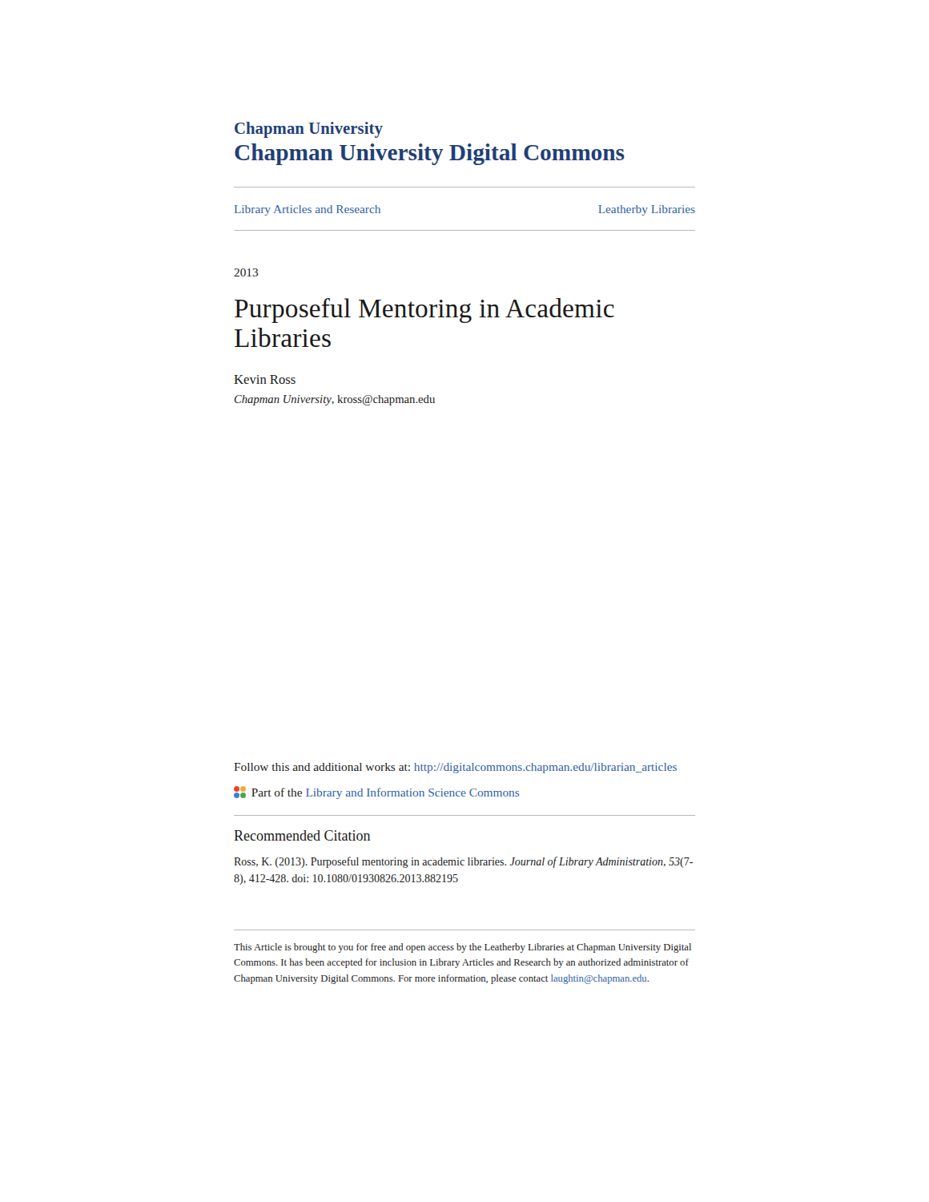Chapman University
Chapman University Digital Commons
Library Articles and Research
Leatherby Libraries
2013
Purposeful Mentoring in Academic Libraries
Kevin Ross
Chapman University, kross@chapman.edu
Follow this and additional works at: http://digitalcommons.chapman.edu/librarian_articles
Part of the Library and Information Science Commons
Recommended Citation
Ross, K. (2013). Purposeful mentoring in academic libraries. Journal of Library Administration, 53(7-8), 412-428. doi: 10.1080/01930826.2013.882195
This Article is brought to you for free and open access by the Leatherby Libraries at Chapman University Digital Commons. It has been accepted for inclusion in Library Articles and Research by an authorized administrator of Chapman University Digital Commons. For more information, please contact laughtin@chapman.edu.